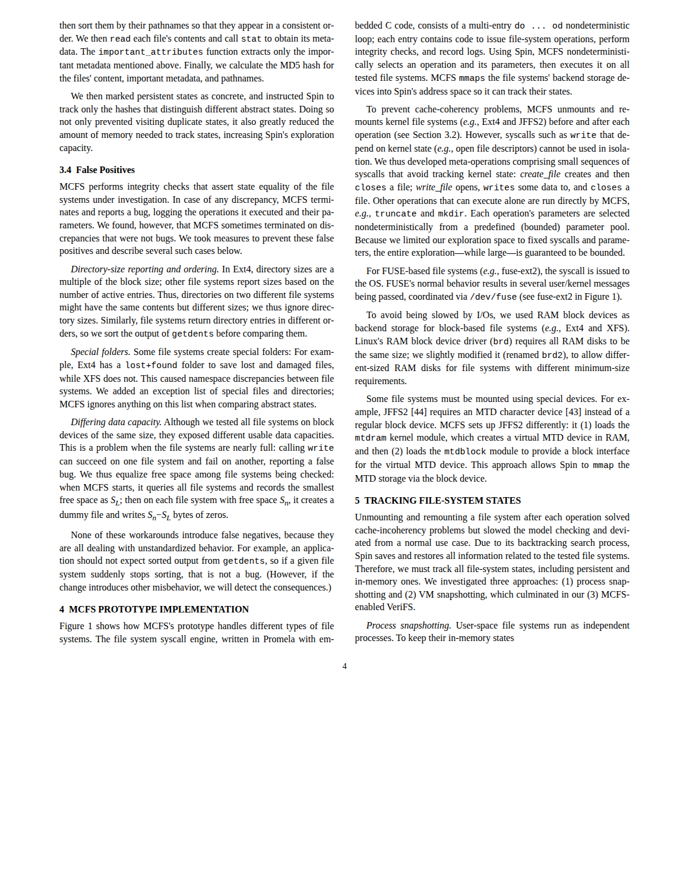then sort them by their pathnames so that they appear in a consistent order. We then read each file's contents and call stat to obtain its metadata. The important_attributes function extracts only the important metadata mentioned above. Finally, we calculate the MD5 hash for the files' content, important metadata, and pathnames.
We then marked persistent states as concrete, and instructed Spin to track only the hashes that distinguish different abstract states. Doing so not only prevented visiting duplicate states, it also greatly reduced the amount of memory needed to track states, increasing Spin's exploration capacity.
3.4 False Positives
MCFS performs integrity checks that assert state equality of the file systems under investigation. In case of any discrepancy, MCFS terminates and reports a bug, logging the operations it executed and their parameters. We found, however, that MCFS sometimes terminated on discrepancies that were not bugs. We took measures to prevent these false positives and describe several such cases below.
Directory-size reporting and ordering. In Ext4, directory sizes are a multiple of the block size; other file systems report sizes based on the number of active entries. Thus, directories on two different file systems might have the same contents but different sizes; we thus ignore directory sizes. Similarly, file systems return directory entries in different orders, so we sort the output of getdents before comparing them.
Special folders. Some file systems create special folders: For example, Ext4 has a lost+found folder to save lost and damaged files, while XFS does not. This caused namespace discrepancies between file systems. We added an exception list of special files and directories; MCFS ignores anything on this list when comparing abstract states.
Differing data capacity. Although we tested all file systems on block devices of the same size, they exposed different usable data capacities. This is a problem when the file systems are nearly full: calling write can succeed on one file system and fail on another, reporting a false bug. We thus equalize free space among file systems being checked: when MCFS starts, it queries all file systems and records the smallest free space as SL; then on each file system with free space Sn, it creates a dummy file and writes Sn−SL bytes of zeros.
None of these workarounds introduce false negatives, because they are all dealing with unstandardized behavior. For example, an application should not expect sorted output from getdents, so if a given file system suddenly stops sorting, that is not a bug. (However, if the change introduces other misbehavior, we will detect the consequences.)
4 MCFS PROTOTYPE IMPLEMENTATION
Figure 1 shows how MCFS's prototype handles different types of file systems. The file system syscall engine, written in Promela with embedded C code, consists of a multi-entry do ... od nondeterministic loop; each entry contains code to issue file-system operations, perform integrity checks, and record logs. Using Spin, MCFS nondeterministically selects an operation and its parameters, then executes it on all tested file systems. MCFS mmaps the file systems' backend storage devices into Spin's address space so it can track their states.
To prevent cache-coherency problems, MCFS unmounts and remounts kernel file systems (e.g., Ext4 and JFFS2) before and after each operation (see Section 3.2). However, syscalls such as write that depend on kernel state (e.g., open file descriptors) cannot be used in isolation. We thus developed meta-operations comprising small sequences of syscalls that avoid tracking kernel state: create_file creates and then closes a file; write_file opens, writes some data to, and closes a file. Other operations that can execute alone are run directly by MCFS, e.g., truncate and mkdir. Each operation's parameters are selected nondeterministically from a predefined (bounded) parameter pool. Because we limited our exploration space to fixed syscalls and parameters, the entire exploration—while large—is guaranteed to be bounded.
For FUSE-based file systems (e.g., fuse-ext2), the syscall is issued to the OS. FUSE's normal behavior results in several user/kernel messages being passed, coordinated via /dev/fuse (see fuse-ext2 in Figure 1).
To avoid being slowed by I/Os, we used RAM block devices as backend storage for block-based file systems (e.g., Ext4 and XFS). Linux's RAM block device driver (brd) requires all RAM disks to be the same size; we slightly modified it (renamed brd2), to allow different-sized RAM disks for file systems with different minimum-size requirements.
Some file systems must be mounted using special devices. For example, JFFS2 [44] requires an MTD character device [43] instead of a regular block device. MCFS sets up JFFS2 differently: it (1) loads the mtdram kernel module, which creates a virtual MTD device in RAM, and then (2) loads the mtdblock module to provide a block interface for the virtual MTD device. This approach allows Spin to mmap the MTD storage via the block device.
5 TRACKING FILE-SYSTEM STATES
Unmounting and remounting a file system after each operation solved cache-incoherency problems but slowed the model checking and deviated from a normal use case. Due to its backtracking search process, Spin saves and restores all information related to the tested file systems. Therefore, we must track all file-system states, including persistent and in-memory ones. We investigated three approaches: (1) process snapshotting and (2) VM snapshotting, which culminated in our (3) MCFS-enabled VeriFS.
Process snapshotting. User-space file systems run as independent processes. To keep their in-memory states
4